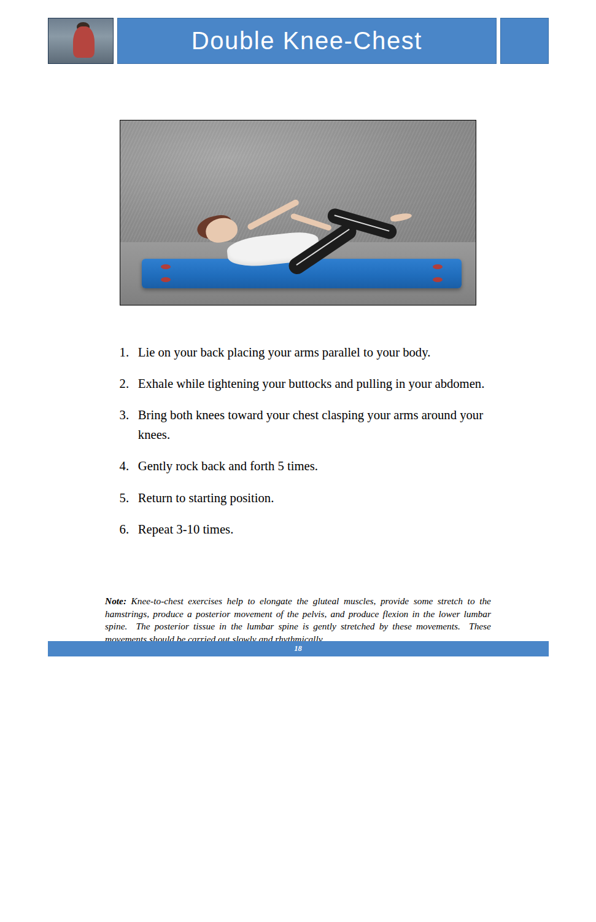Double Knee-Chest
Lie on your back placing your arms parallel to your body.
Exhale while tightening your buttocks and pulling in your abdomen.
Bring both knees toward your chest clasping your arms around your knees.
Gently rock back and forth 5 times.
Return to starting position.
Repeat 3-10 times.
Note: Knee-to-chest exercises help to elongate the gluteal muscles, provide some stretch to the hamstrings, produce a posterior movement of the pelvis, and produce flexion in the lower lumbar spine. The posterior tissue in the lumbar spine is gently stretched by these movements. These movements should be carried out slowly and rhythmically.
18